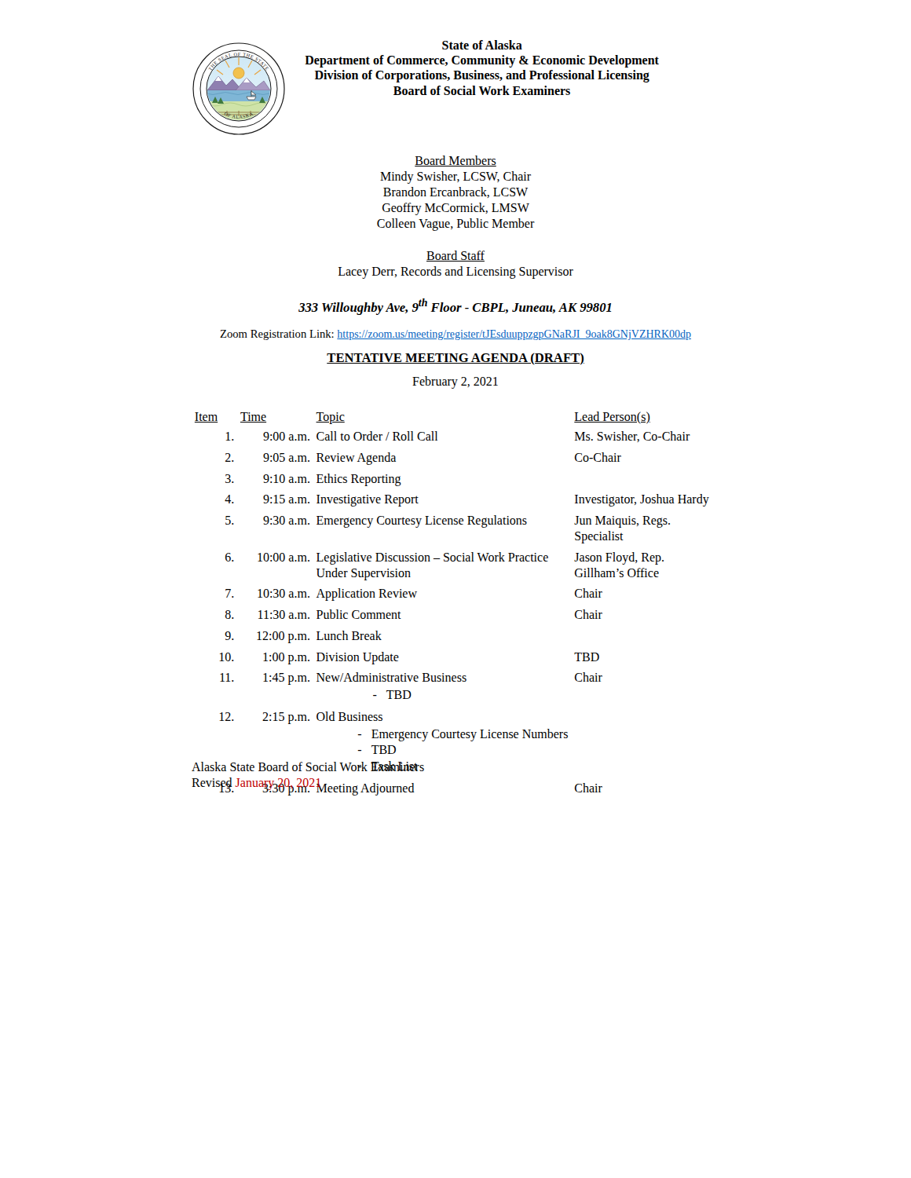THE SEAL OF THE STATE OF ALASKA
State of Alaska
Department of Commerce, Community & Economic Development
Division of Corporations, Business, and Professional Licensing
Board of Social Work Examiners
Board Members
Mindy Swisher, LCSW, Chair
Brandon Ercanbrack, LCSW
Geoffry McCormick, LMSW
Colleen Vague, Public Member
Board Staff
Lacey Derr, Records and Licensing Supervisor
333 Willoughby Ave, 9th Floor - CBPL, Juneau, AK 99801
Zoom Registration Link: https://zoom.us/meeting/register/tJEsduuppzgpGNaRJI_9oak8GNjVZHRK00dp
TENTATIVE MEETING AGENDA (DRAFT)
February 2, 2021
| Item | Time | Topic | Lead Person(s) |
| --- | --- | --- | --- |
| 1. | 9:00 a.m. | Call to Order / Roll Call | Ms. Swisher, Co-Chair |
| 2. | 9:05 a.m. | Review Agenda | Co-Chair |
| 3. | 9:10 a.m. | Ethics Reporting | |
| 4. | 9:15 a.m. | Investigative Report | Investigator, Joshua Hardy |
| 5. | 9:30 a.m. | Emergency Courtesy License Regulations | Jun Maiquis, Regs. Specialist |
| 6. | 10:00 a.m. | Legislative Discussion – Social Work Practice Under Supervision | Jason Floyd, Rep. Gillham’s Office |
| 7. | 10:30 a.m. | Application Review | Chair |
| 8. | 11:30 a.m. | Public Comment | Chair |
| 9. | 12:00 p.m. | Lunch Break | |
| 10. | 1:00 p.m. | Division Update | TBD |
| 11. | 1:45 p.m. | New/Administrative Business TBD | Chair |
| 12. | 2:15 p.m. | Old Business Emergency Courtesy License Numbers TBD Task List | |
| 13. | 3:30 p.m. | Meeting Adjourned | Chair |
Alaska State Board of Social Work Examiners
Revised January 20, 2021